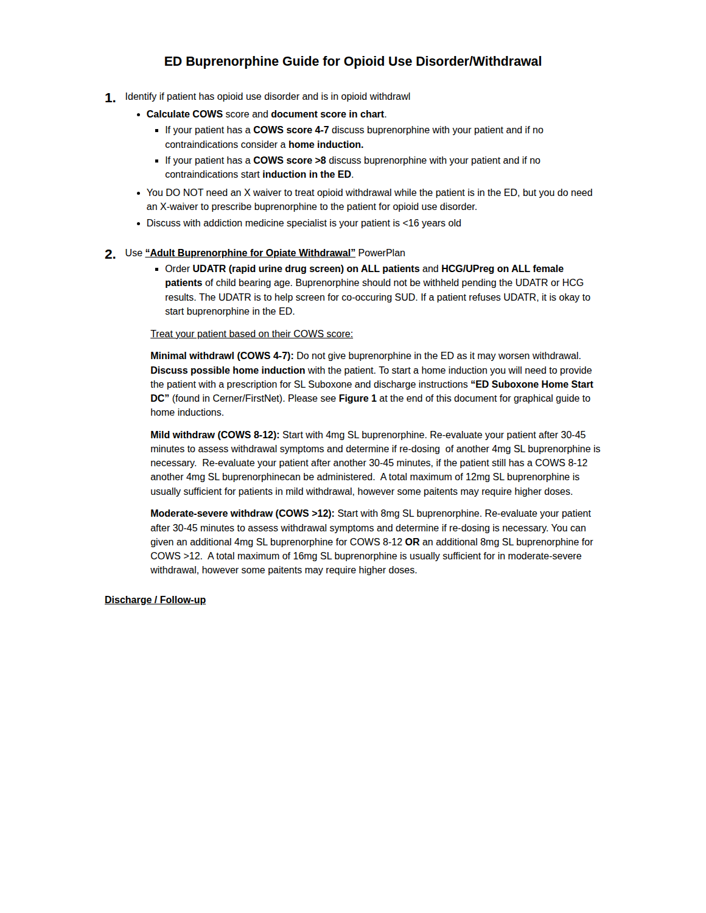ED Buprenorphine Guide for Opioid Use Disorder/Withdrawal
Identify if patient has opioid use disorder and is in opioid withdrawl
Calculate COWS score and document score in chart.
If your patient has a COWS score 4-7 discuss buprenorphine with your patient and if no contraindications consider a home induction.
If your patient has a COWS score >8 discuss buprenorphine with your patient and if no contraindications start induction in the ED.
You DO NOT need an X waiver to treat opioid withdrawal while the patient is in the ED, but you do need an X-waiver to prescribe buprenorphine to the patient for opioid use disorder.
Discuss with addiction medicine specialist is your patient is <16 years old
Use “Adult Buprenorphine for Opiate Withdrawal” PowerPlan
Order UDATR (rapid urine drug screen) on ALL patients and HCG/UPreg on ALL female patients of child bearing age. Buprenorphine should not be withheld pending the UDATR or HCG results. The UDATR is to help screen for co-occuring SUD. If a patient refuses UDATR, it is okay to start buprenorphine in the ED.
Treat your patient based on their COWS score:
Minimal withdrawl (COWS 4-7): Do not give buprenorphine in the ED as it may worsen withdrawal. Discuss possible home induction with the patient. To start a home induction you will need to provide the patient with a prescription for SL Suboxone and discharge instructions “ED Suboxone Home Start DC” (found in Cerner/FirstNet). Please see Figure 1 at the end of this document for graphical guide to home inductions.
Mild withdraw (COWS 8-12): Start with 4mg SL buprenorphine. Re-evaluate your patient after 30-45 minutes to assess withdrawal symptoms and determine if re-dosing of another 4mg SL buprenorphine is necessary. Re-evaluate your patient after another 30-45 minutes, if the patient still has a COWS 8-12 another 4mg SL buprenorphinecan be administered. A total maximum of 12mg SL buprenorphine is usually sufficient for patients in mild withdrawal, however some paitents may require higher doses.
Moderate-severe withdraw (COWS >12): Start with 8mg SL buprenorphine. Re-evaluate your patient after 30-45 minutes to assess withdrawal symptoms and determine if re-dosing is necessary. You can given an additional 4mg SL buprenorphine for COWS 8-12 OR an additional 8mg SL buprenorphine for COWS >12. A total maximum of 16mg SL buprenorphine is usually sufficient for in moderate-severe withdrawal, however some paitents may require higher doses.
Discharge / Follow-up